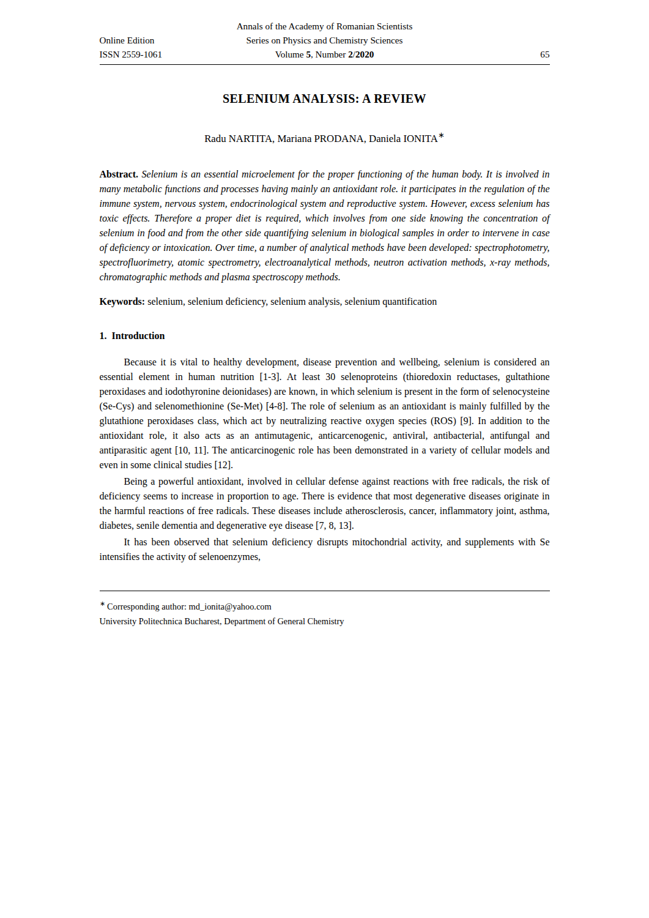Online Edition
ISSN 2559-1061
Annals of the Academy of Romanian Scientists
Series on Physics and Chemistry Sciences
Volume 5, Number 2/2020
65
SELENIUM ANALYSIS: A REVIEW
Radu NARTITA, Mariana PRODANA, Daniela IONITA∗
Abstract. Selenium is an essential microelement for the proper functioning of the human body. It is involved in many metabolic functions and processes having mainly an antioxidant role. it participates in the regulation of the immune system, nervous system, endocrinological system and reproductive system. However, excess selenium has toxic effects. Therefore a proper diet is required, which involves from one side knowing the concentration of selenium in food and from the other side quantifying selenium in biological samples in order to intervene in case of deficiency or intoxication. Over time, a number of analytical methods have been developed: spectrophotometry, spectrofluorimetry, atomic spectrometry, electroanalytical methods, neutron activation methods, x-ray methods, chromatographic methods and plasma spectroscopy methods.
Keywords: selenium, selenium deficiency, selenium analysis, selenium quantification
1. Introduction
Because it is vital to healthy development, disease prevention and wellbeing, selenium is considered an essential element in human nutrition [1-3]. At least 30 selenoproteins (thioredoxin reductases, gultathione peroxidases and iodothyronine deionidases) are known, in which selenium is present in the form of selenocysteine (Se-Cys) and selenomethionine (Se-Met) [4-8]. The role of selenium as an antioxidant is mainly fulfilled by the glutathione peroxidases class, which act by neutralizing reactive oxygen species (ROS) [9]. In addition to the antioxidant role, it also acts as an antimutagenic, anticarcenogenic, antiviral, antibacterial, antifungal and antiparasitic agent [10, 11]. The anticarcinogenic role has been demonstrated in a variety of cellular models and even in some clinical studies [12].
Being a powerful antioxidant, involved in cellular defense against reactions with free radicals, the risk of deficiency seems to increase in proportion to age. There is evidence that most degenerative diseases originate in the harmful reactions of free radicals. These diseases include atherosclerosis, cancer, inflammatory joint, asthma, diabetes, senile dementia and degenerative eye disease [7, 8, 13].
It has been observed that selenium deficiency disrupts mitochondrial activity, and supplements with Se intensifies the activity of selenoenzymes,
∗ Corresponding author: md_ionita@yahoo.com
University Politechnica Bucharest, Department of General Chemistry